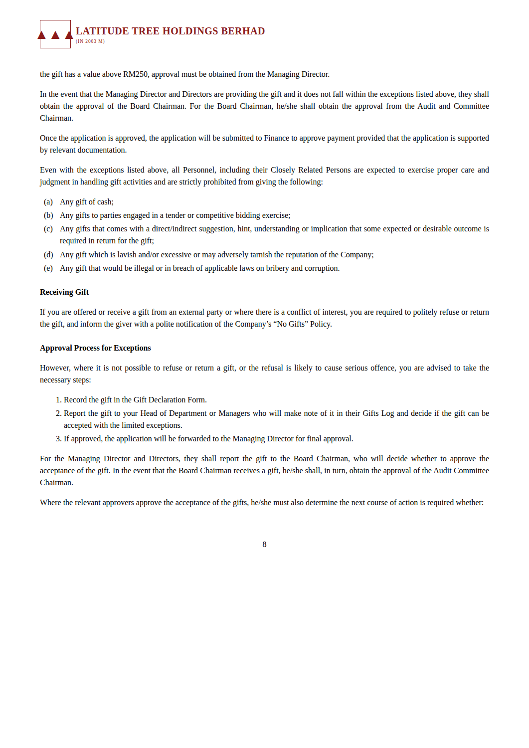▲▲▲
LATITUDE TREE HOLDINGS BERHAD
(IN 2003 M)
the gift has a value above RM250, approval must be obtained from the Managing Director.
In the event that the Managing Director and Directors are providing the gift and it does not fall within the exceptions listed above, they shall obtain the approval of the Board Chairman. For the Board Chairman, he/she shall obtain the approval from the Audit and Committee Chairman.
Once the application is approved, the application will be submitted to Finance to approve payment provided that the application is supported by relevant documentation.
Even with the exceptions listed above, all Personnel, including their Closely Related Persons are expected to exercise proper care and judgment in handling gift activities and are strictly prohibited from giving the following:
(a) Any gift of cash;
(b) Any gifts to parties engaged in a tender or competitive bidding exercise;
(c) Any gifts that comes with a direct/indirect suggestion, hint, understanding or implication that some expected or desirable outcome is required in return for the gift;
(d) Any gift which is lavish and/or excessive or may adversely tarnish the reputation of the Company;
(e) Any gift that would be illegal or in breach of applicable laws on bribery and corruption.
Receiving Gift
If you are offered or receive a gift from an external party or where there is a conflict of interest, you are required to politely refuse or return the gift, and inform the giver with a polite notification of the Company’s “No Gifts” Policy.
Approval Process for Exceptions
However, where it is not possible to refuse or return a gift, or the refusal is likely to cause serious offence, you are advised to take the necessary steps:
Record the gift in the Gift Declaration Form.
Report the gift to your Head of Department or Managers who will make note of it in their Gifts Log and decide if the gift can be accepted with the limited exceptions.
If approved, the application will be forwarded to the Managing Director for final approval.
For the Managing Director and Directors, they shall report the gift to the Board Chairman, who will decide whether to approve the acceptance of the gift. In the event that the Board Chairman receives a gift, he/she shall, in turn, obtain the approval of the Audit Committee Chairman.
Where the relevant approvers approve the acceptance of the gifts, he/she must also determine the next course of action is required whether:
8